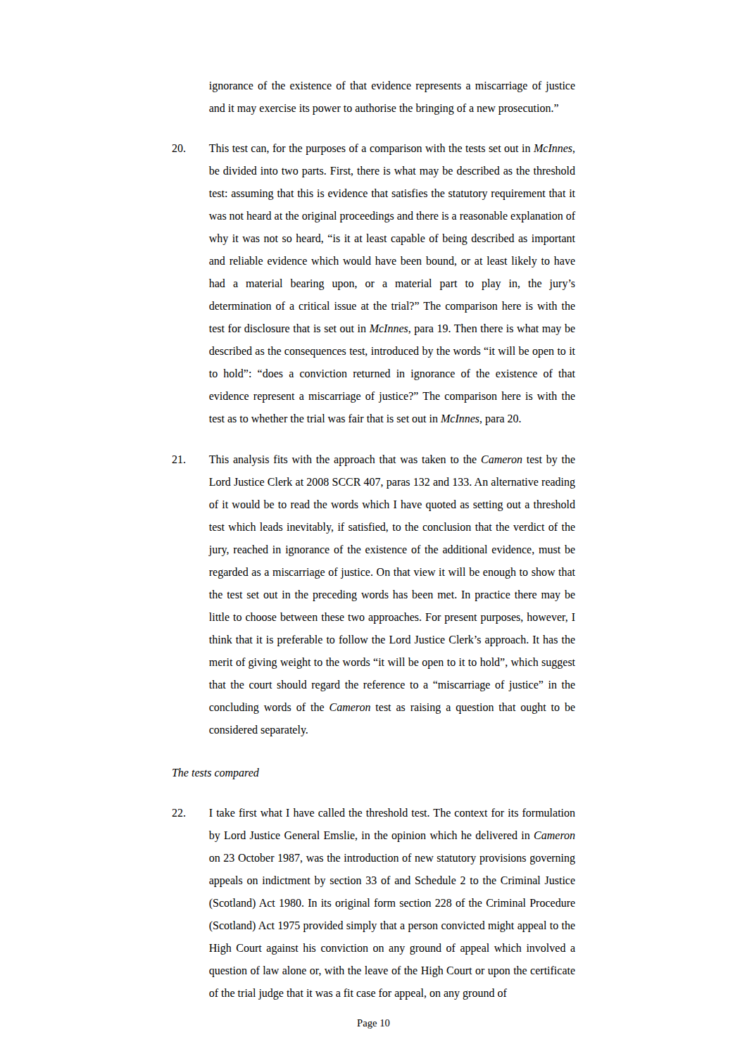ignorance of the existence of that evidence represents a miscarriage of justice and it may exercise its power to authorise the bringing of a new prosecution.”
20.
This test can, for the purposes of a comparison with the tests set out in McInnes, be divided into two parts. First, there is what may be described as the threshold test: assuming that this is evidence that satisfies the statutory requirement that it was not heard at the original proceedings and there is a reasonable explanation of why it was not so heard, “is it at least capable of being described as important and reliable evidence which would have been bound, or at least likely to have had a material bearing upon, or a material part to play in, the jury’s determination of a critical issue at the trial?” The comparison here is with the test for disclosure that is set out in McInnes, para 19. Then there is what may be described as the consequences test, introduced by the words “it will be open to it to hold”: “does a conviction returned in ignorance of the existence of that evidence represent a miscarriage of justice?” The comparison here is with the test as to whether the trial was fair that is set out in McInnes, para 20.
21.
This analysis fits with the approach that was taken to the Cameron test by the Lord Justice Clerk at 2008 SCCR 407, paras 132 and 133. An alternative reading of it would be to read the words which I have quoted as setting out a threshold test which leads inevitably, if satisfied, to the conclusion that the verdict of the jury, reached in ignorance of the existence of the additional evidence, must be regarded as a miscarriage of justice. On that view it will be enough to show that the test set out in the preceding words has been met. In practice there may be little to choose between these two approaches. For present purposes, however, I think that it is preferable to follow the Lord Justice Clerk’s approach. It has the merit of giving weight to the words “it will be open to it to hold”, which suggest that the court should regard the reference to a “miscarriage of justice” in the concluding words of the Cameron test as raising a question that ought to be considered separately.
The tests compared
22.
I take first what I have called the threshold test. The context for its formulation by Lord Justice General Emslie, in the opinion which he delivered in Cameron on 23 October 1987, was the introduction of new statutory provisions governing appeals on indictment by section 33 of and Schedule 2 to the Criminal Justice (Scotland) Act 1980. In its original form section 228 of the Criminal Procedure (Scotland) Act 1975 provided simply that a person convicted might appeal to the High Court against his conviction on any ground of appeal which involved a question of law alone or, with the leave of the High Court or upon the certificate of the trial judge that it was a fit case for appeal, on any ground of
Page 10